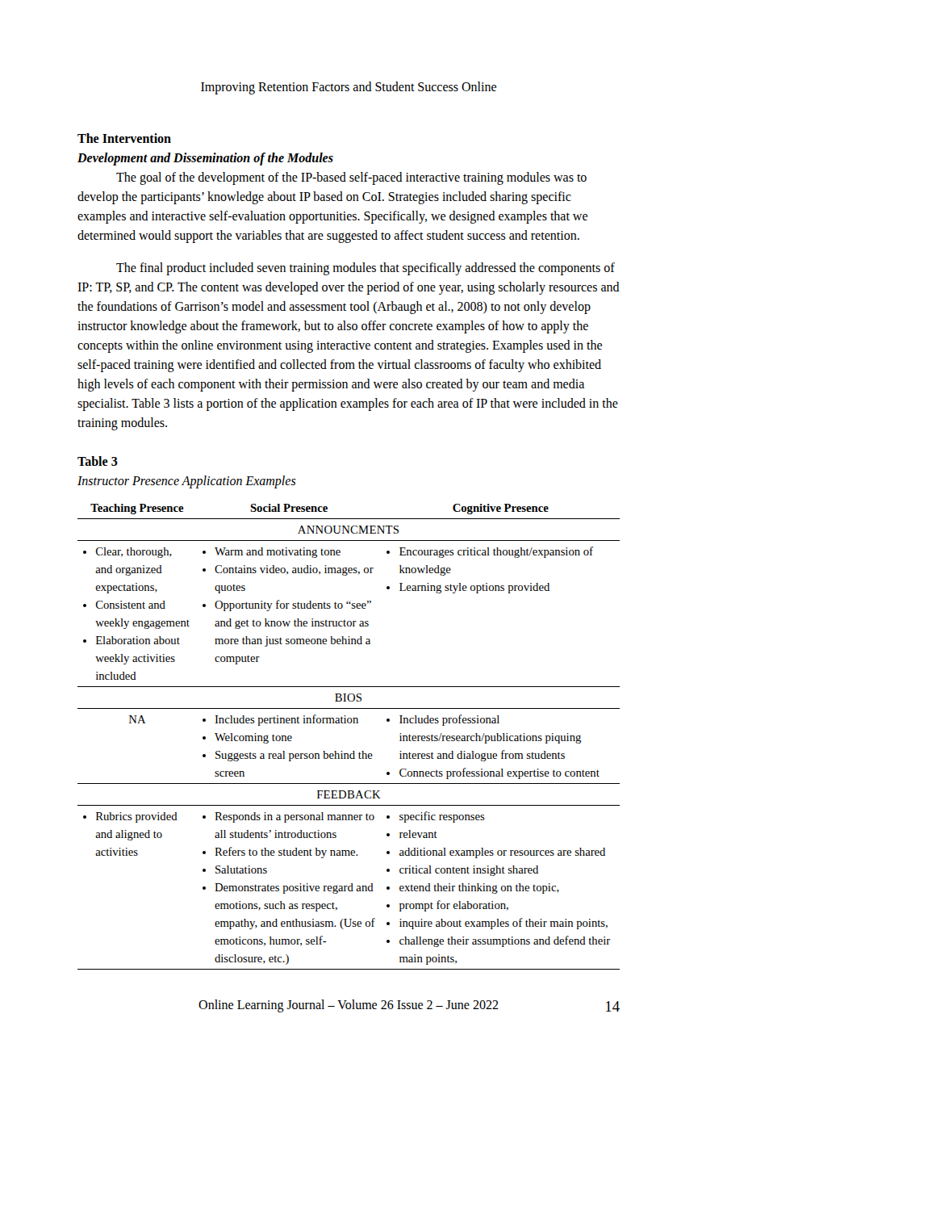Improving Retention Factors and Student Success Online
The Intervention
Development and Dissemination of the Modules
The goal of the development of the IP-based self-paced interactive training modules was to develop the participants’ knowledge about IP based on CoI. Strategies included sharing specific examples and interactive self-evaluation opportunities. Specifically, we designed examples that we determined would support the variables that are suggested to affect student success and retention.
The final product included seven training modules that specifically addressed the components of IP: TP, SP, and CP. The content was developed over the period of one year, using scholarly resources and the foundations of Garrison’s model and assessment tool (Arbaugh et al., 2008) to not only develop instructor knowledge about the framework, but to also offer concrete examples of how to apply the concepts within the online environment using interactive content and strategies. Examples used in the self-paced training were identified and collected from the virtual classrooms of faculty who exhibited high levels of each component with their permission and were also created by our team and media specialist. Table 3 lists a portion of the application examples for each area of IP that were included in the training modules.
Table 3
Instructor Presence Application Examples
| Teaching Presence | Social Presence | Cognitive Presence |
| --- | --- | --- |
| ANNOUNCMENTS |
| Clear, thorough, and organized expectations, Consistent and weekly engagement Elaboration about weekly activities included | Warm and motivating tone Contains video, audio, images, or quotes Opportunity for students to “see” and get to know the instructor as more than just someone behind a computer | Encourages critical thought/expansion of knowledge Learning style options provided |
| BIOS |
| NA | Includes pertinent information Welcoming tone Suggests a real person behind the screen | Includes professional interests/research/publications piquing interest and dialogue from students Connects professional expertise to content |
| FEEDBACK |
| Rubrics provided and aligned to activities | Responds in a personal manner to all students’ introductions Refers to the student by name. Salutations Demonstrates positive regard and emotions, such as respect, empathy, and enthusiasm. (Use of emoticons, humor, self-disclosure, etc.) | specific responses relevant additional examples or resources are shared critical content insight shared extend their thinking on the topic, prompt for elaboration, inquire about examples of their main points, challenge their assumptions and defend their main points, |
Online Learning Journal – Volume 26 Issue 2 – June 2022
14